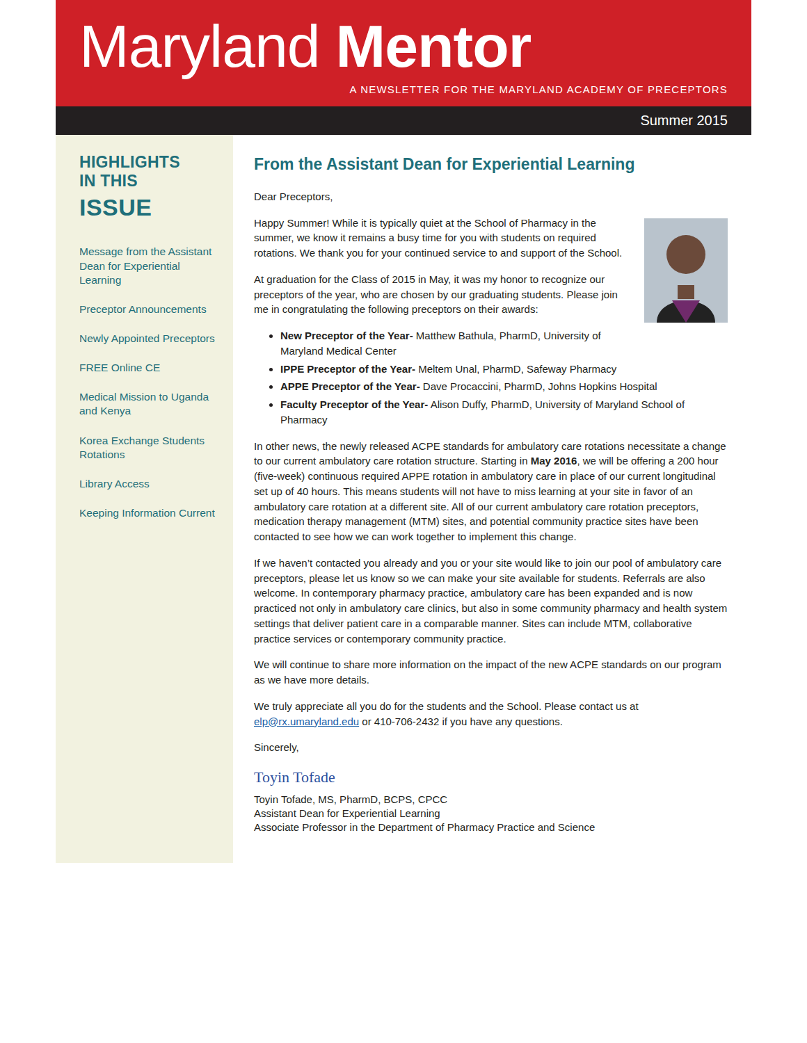Maryland Mentor
A newsletter for the Maryland Academy of Preceptors
Summer 2015
HIGHLIGHTS
IN THIS
ISSUE
Message from the Assistant Dean for Experiential Learning
Preceptor Announcements
Newly Appointed Preceptors
FREE Online CE
Medical Mission to Uganda and Kenya
Korea Exchange Students Rotations
Library Access
Keeping Information Current
From the Assistant Dean for Experiential Learning
Dear Preceptors,
Happy Summer! While it is typically quiet at the School of Pharmacy in the summer, we know it remains a busy time for you with students on required rotations. We thank you for your continued service to and support of the School.
At graduation for the Class of 2015 in May, it was my honor to recognize our preceptors of the year, who are chosen by our graduating students. Please join me in congratulating the following preceptors on their awards:
New Preceptor of the Year- Matthew Bathula, PharmD, University of Maryland Medical Center
IPPE Preceptor of the Year- Meltem Unal, PharmD, Safeway Pharmacy
APPE Preceptor of the Year- Dave Procaccini, PharmD, Johns Hopkins Hospital
Faculty Preceptor of the Year- Alison Duffy, PharmD, University of Maryland School of Pharmacy
In other news, the newly released ACPE standards for ambulatory care rotations necessitate a change to our current ambulatory care rotation structure. Starting in May 2016, we will be offering a 200 hour (five-week) continuous required APPE rotation in ambulatory care in place of our current longitudinal set up of 40 hours. This means students will not have to miss learning at your site in favor of an ambulatory care rotation at a different site. All of our current ambulatory care rotation preceptors, medication therapy management (MTM) sites, and potential community practice sites have been contacted to see how we can work together to implement this change.
If we haven’t contacted you already and you or your site would like to join our pool of ambulatory care preceptors, please let us know so we can make your site available for students. Referrals are also welcome. In contemporary pharmacy practice, ambulatory care has been expanded and is now practiced not only in ambulatory care clinics, but also in some community pharmacy and health system settings that deliver patient care in a comparable manner. Sites can include MTM, collaborative practice services or contemporary community practice.
We will continue to share more information on the impact of the new ACPE standards on our program as we have more details.
We truly appreciate all you do for the students and the School. Please contact us at elp@rx.umaryland.edu or 410-706-2432 if you have any questions.
Sincerely,
Toyin Tofade
Toyin Tofade, MS, PharmD, BCPS, CPCC
Assistant Dean for Experiential Learning
Associate Professor in the Department of Pharmacy Practice and Science